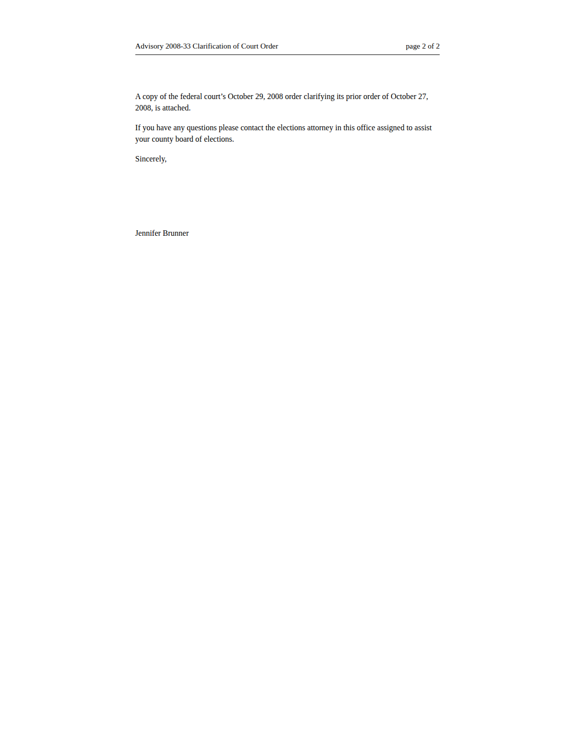Advisory 2008-33 Clarification of Court Order
page 2 of 2
A copy of the federal court’s October 29, 2008 order clarifying its prior order of October 27, 2008, is attached.
If you have any questions please contact the elections attorney in this office assigned to assist your county board of elections.
Sincerely,
Jennifer Brunner